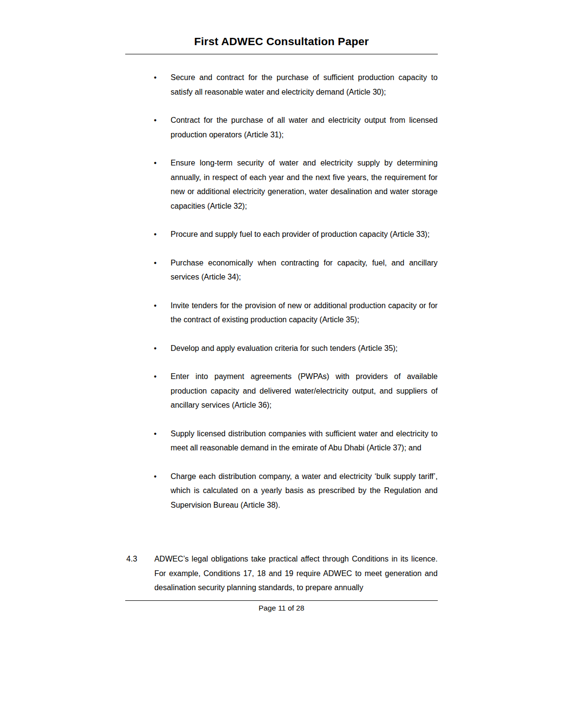First ADWEC Consultation Paper
Secure and contract for the purchase of sufficient production capacity to satisfy all reasonable water and electricity demand (Article 30);
Contract for the purchase of all water and electricity output from licensed production operators (Article 31);
Ensure long-term security of water and electricity supply by determining annually, in respect of each year and the next five years, the requirement for new or additional electricity generation, water desalination and water storage capacities (Article 32);
Procure and supply fuel to each provider of production capacity (Article 33);
Purchase economically when contracting for capacity, fuel, and ancillary services (Article 34);
Invite tenders for the provision of new or additional production capacity or for the contract of existing production capacity (Article 35);
Develop and apply evaluation criteria for such tenders (Article 35);
Enter into payment agreements (PWPAs) with providers of available production capacity and delivered water/electricity output, and suppliers of ancillary services (Article 36);
Supply licensed distribution companies with sufficient water and electricity to meet all reasonable demand in the emirate of Abu Dhabi (Article 37); and
Charge each distribution company, a water and electricity ‘bulk supply tariff’, which is calculated on a yearly basis as prescribed by the Regulation and Supervision Bureau (Article 38).
4.3
ADWEC’s legal obligations take practical affect through Conditions in its licence. For example, Conditions 17, 18 and 19 require ADWEC to meet generation and desalination security planning standards, to prepare annually
Page 11 of 28